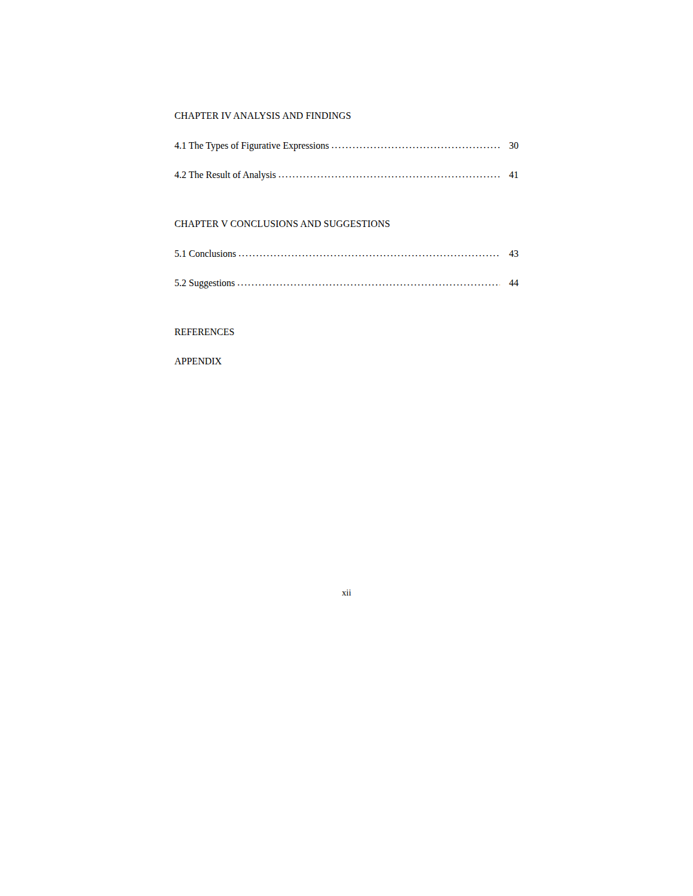CHAPTER IV ANALYSIS AND FINDINGS
4.1 The Types of Figurative Expressions ....................................................................................................................... 30
4.2 The Result of Analysis ....................................................................................................................... 41
CHAPTER V CONCLUSIONS AND SUGGESTIONS
5.1 Conclusions ....................................................................................................................... 43
5.2 Suggestions ....................................................................................................................... 44
REFERENCES
APPENDIX
xii